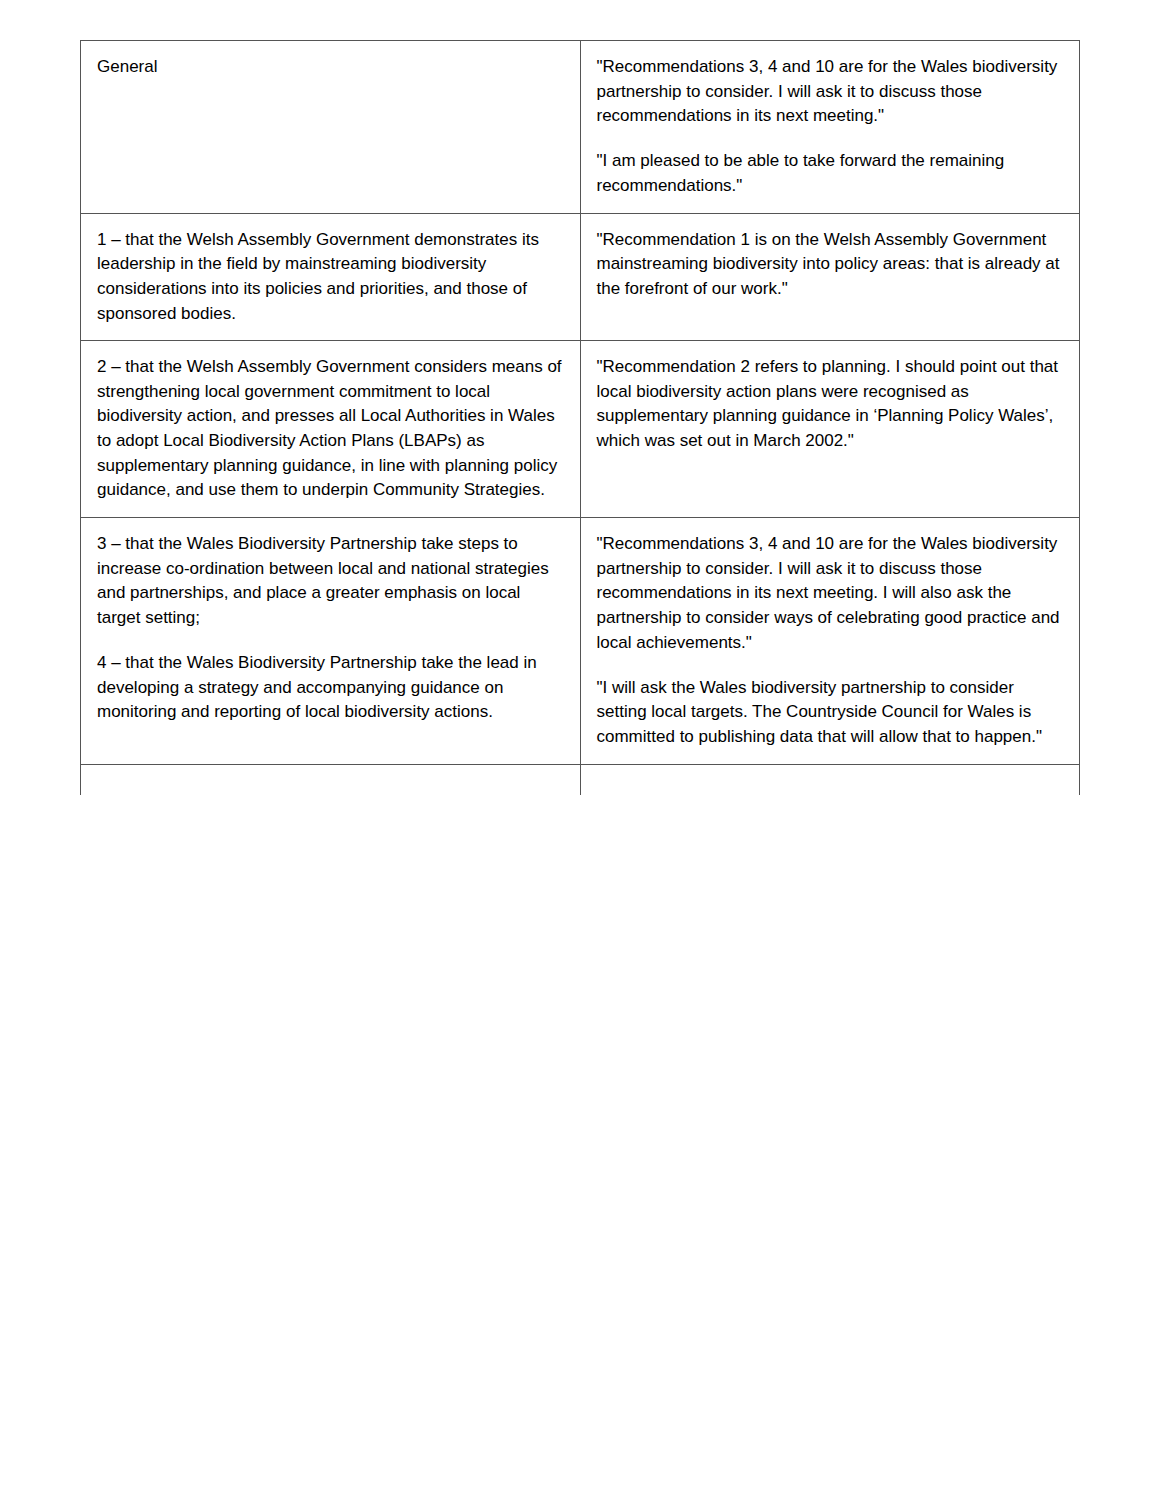| General | "Recommendations 3, 4 and 10 are for the Wales biodiversity partnership to consider. I will ask it to discuss those recommendations in its next meeting." "I am pleased to be able to take forward the remaining recommendations." |
| 1 – that the Welsh Assembly Government demonstrates its leadership in the field by mainstreaming biodiversity considerations into its policies and priorities, and those of sponsored bodies. | "Recommendation 1 is on the Welsh Assembly Government mainstreaming biodiversity into policy areas: that is already at the forefront of our work." |
| 2 – that the Welsh Assembly Government considers means of strengthening local government commitment to local biodiversity action, and presses all Local Authorities in Wales to adopt Local Biodiversity Action Plans (LBAPs) as supplementary planning guidance, in line with planning policy guidance, and use them to underpin Community Strategies. | "Recommendation 2 refers to planning. I should point out that local biodiversity action plans were recognised as supplementary planning guidance in ‘Planning Policy Wales’, which was set out in March 2002." |
| 3 – that the Wales Biodiversity Partnership take steps to increase co-ordination between local and national strategies and partnerships, and place a greater emphasis on local target setting; 4 – that the Wales Biodiversity Partnership take the lead in developing a strategy and accompanying guidance on monitoring and reporting of local biodiversity actions. | "Recommendations 3, 4 and 10 are for the Wales biodiversity partnership to consider. I will ask it to discuss those recommendations in its next meeting. I will also ask the partnership to consider ways of celebrating good practice and local achievements." "I will ask the Wales biodiversity partnership to consider setting local targets. The Countryside Council for Wales is committed to publishing data that will allow that to happen." |